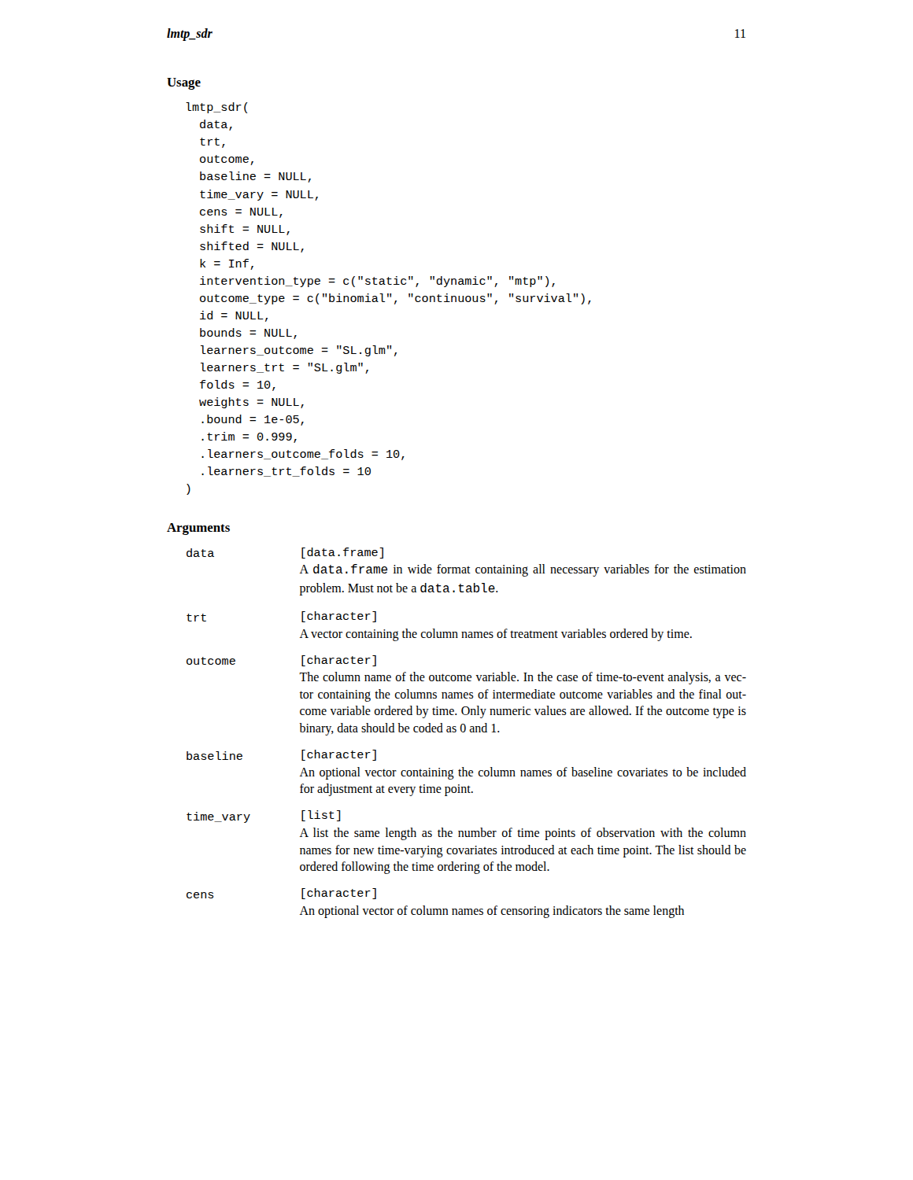lmtp_sdr 11
Usage
lmtp_sdr(
  data,
  trt,
  outcome,
  baseline = NULL,
  time_vary = NULL,
  cens = NULL,
  shift = NULL,
  shifted = NULL,
  k = Inf,
  intervention_type = c("static", "dynamic", "mtp"),
  outcome_type = c("binomial", "continuous", "survival"),
  id = NULL,
  bounds = NULL,
  learners_outcome = "SL.glm",
  learners_trt = "SL.glm",
  folds = 10,
  weights = NULL,
  .bound = 1e-05,
  .trim = 0.999,
  .learners_outcome_folds = 10,
  .learners_trt_folds = 10
)
Arguments
data
[data.frame]
A data.frame in wide format containing all necessary variables for the estimation problem. Must not be a data.table.
trt
[character]
A vector containing the column names of treatment variables ordered by time.
outcome
[character]
The column name of the outcome variable. In the case of time-to-event analysis, a vector containing the columns names of intermediate outcome variables and the final outcome variable ordered by time. Only numeric values are allowed. If the outcome type is binary, data should be coded as 0 and 1.
baseline
[character]
An optional vector containing the column names of baseline covariates to be included for adjustment at every time point.
time_vary
[list]
A list the same length as the number of time points of observation with the column names for new time-varying covariates introduced at each time point. The list should be ordered following the time ordering of the model.
cens
[character]
An optional vector of column names of censoring indicators the same length